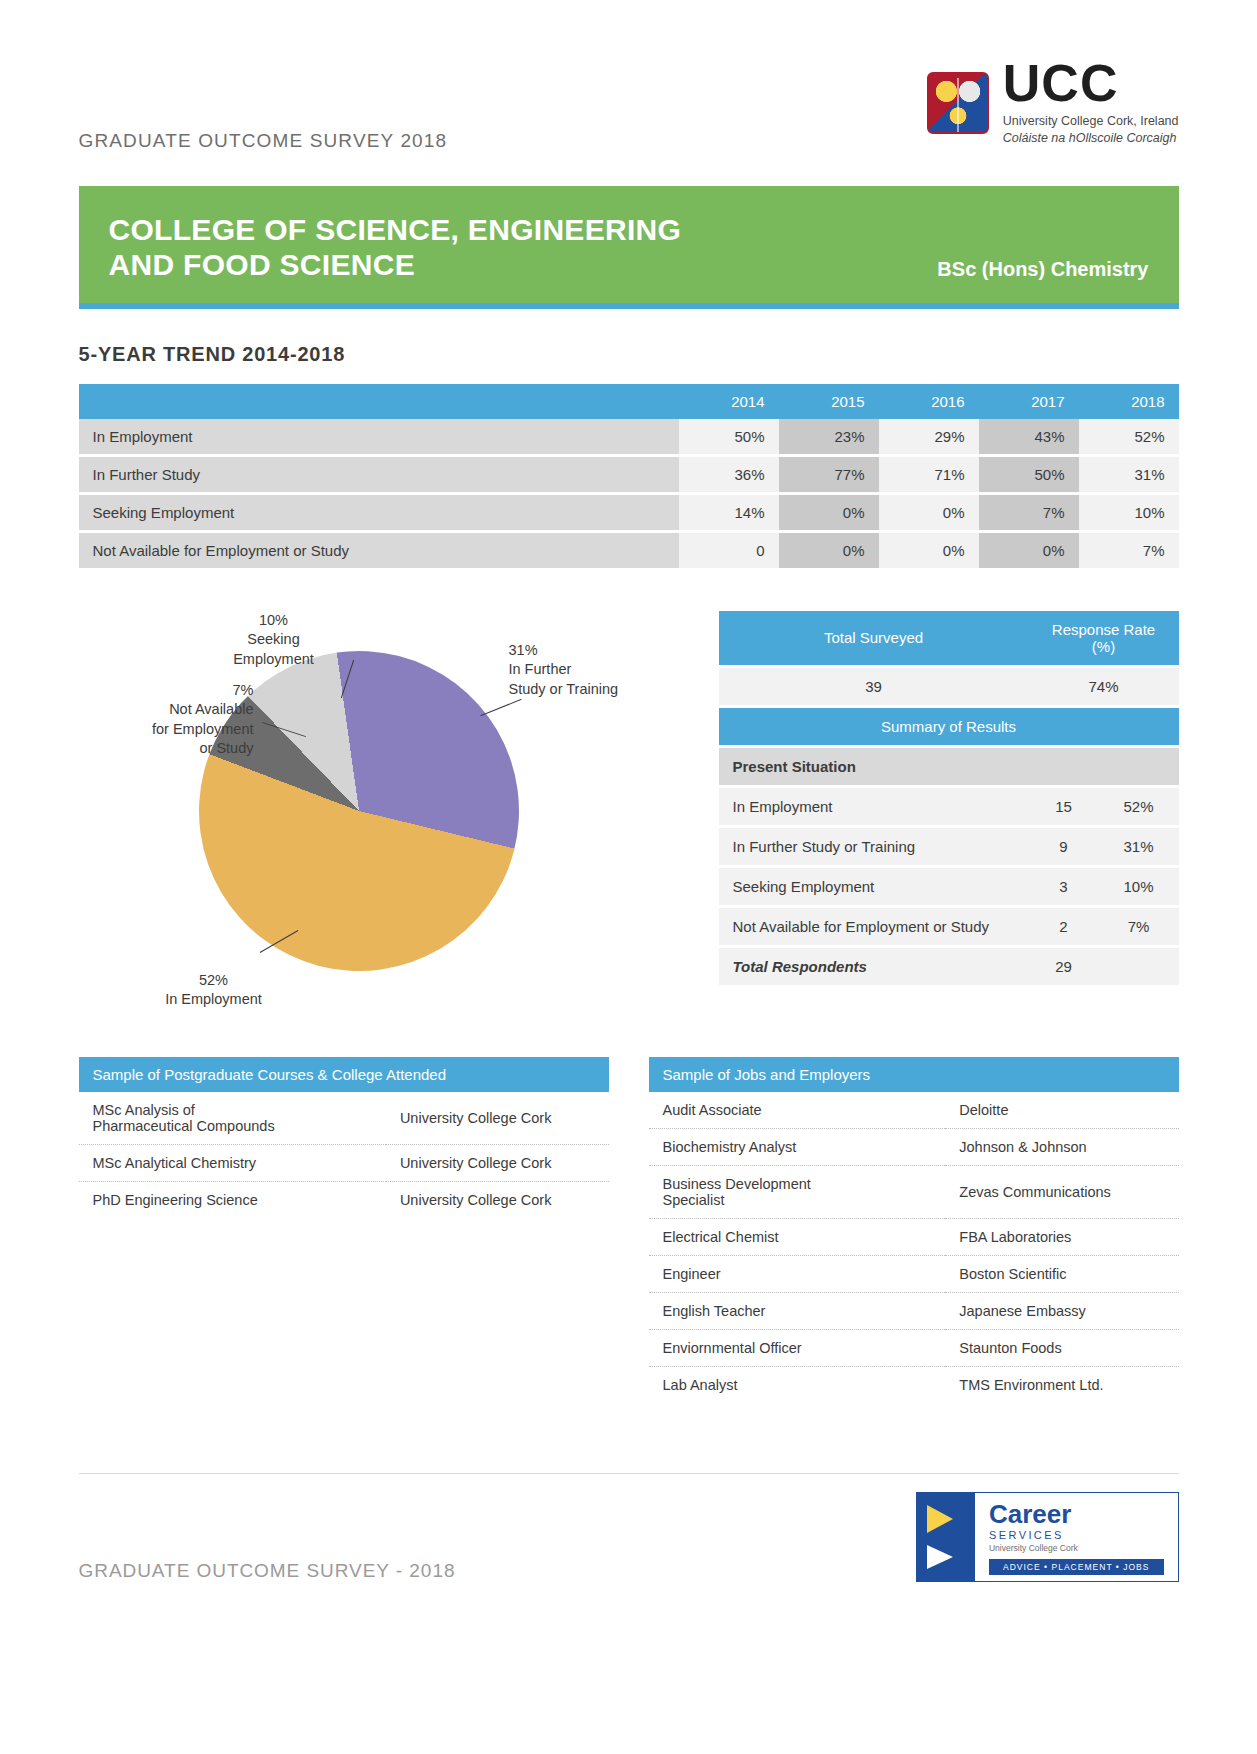GRADUATE OUTCOME SURVEY 2018
UCC
University College Cork, Ireland
Coláiste na hOllscoile Corcaigh
College of Science, Engineering
and Food Science
BSc (Hons) Chemistry
5-YEAR TREND 2014-2018
| | 2014 | 2015 | 2016 | 2017 | 2018 |
| --- | --- | --- | --- | --- | --- |
| In Employment | 50% | 23% | 29% | 43% | 52% |
| In Further Study | 36% | 77% | 71% | 50% | 31% |
| Seeking Employment | 14% | 0% | 0% | 7% | 10% |
| Not Available for Employment or Study | 0 | 0% | 0% | 0% | 7% |
10%
Seeking
Employment
7%
Not Available
for Employment
or Study
31%
In Further
Study or Training
52%
In Employment
| Total Surveyed | Response Rate (%) |
| --- | --- |
| 39 | 74% |
| Summary of Results |
| Present Situation | | |
| In Employment | 15 | 52% |
| In Further Study or Training | 9 | 31% |
| Seeking Employment | 3 | 10% |
| Not Available for Employment or Study | 2 | 7% |
| Total Respondents | 29 | |
Sample of Postgraduate Courses & College Attended
| MSc Analysis of Pharmaceutical Compounds | University College Cork |
| MSc Analytical Chemistry | University College Cork |
| PhD Engineering Science | University College Cork |
Sample of Jobs and Employers
| Audit Associate | Deloitte |
| Biochemistry Analyst | Johnson & Johnson |
| Business Development Specialist | Zevas Communications |
| Electrical Chemist | FBA Laboratories |
| Engineer | Boston Scientific |
| English Teacher | Japanese Embassy |
| Enviornmental Officer | Staunton Foods |
| Lab Analyst | TMS Environment Ltd. |
GRADUATE OUTCOME SURVEY - 2018
Career
SERVICES
University College Cork
ADVICE • PLACEMENT • JOBS